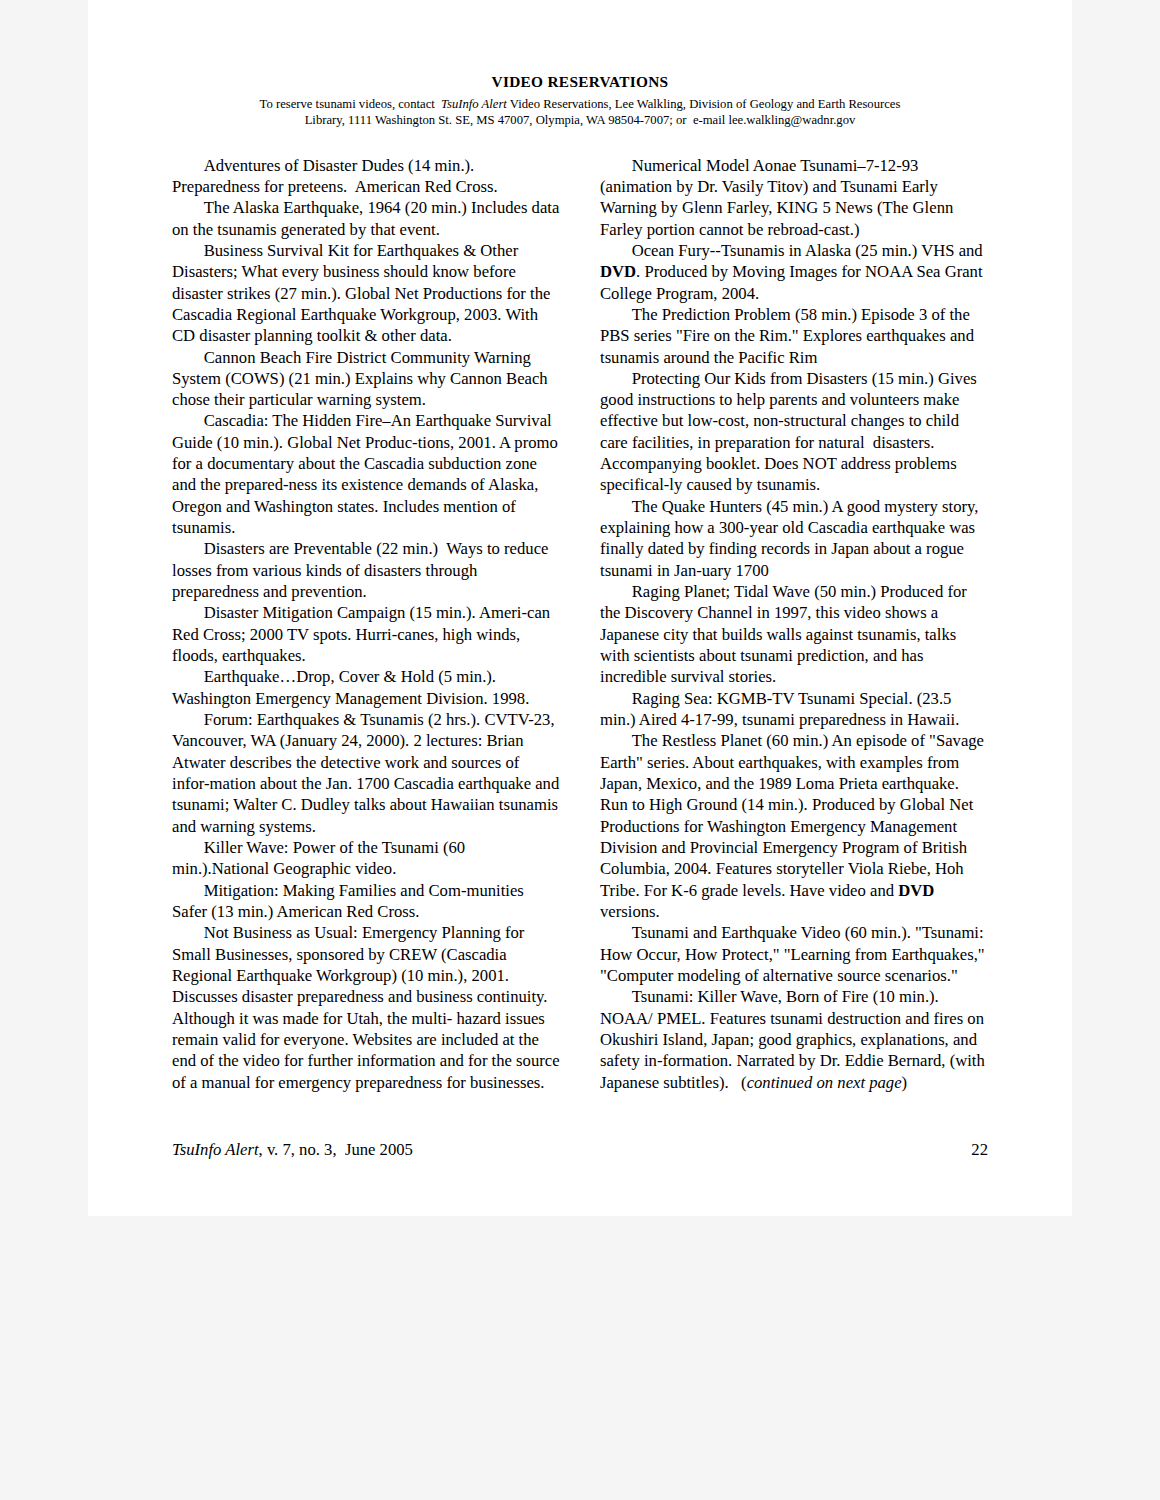VIDEO RESERVATIONS
To reserve tsunami videos, contact TsuInfo Alert Video Reservations, Lee Walkling, Division of Geology and Earth Resources
Library, 1111 Washington St. SE, MS 47007, Olympia, WA 98504-7007; or e-mail lee.walkling@wadnr.gov
Adventures of Disaster Dudes (14 min.). Preparedness for preteens. American Red Cross.
The Alaska Earthquake, 1964 (20 min.) Includes data on the tsunamis generated by that event.
Business Survival Kit for Earthquakes & Other Disasters; What every business should know before disaster strikes (27 min.). Global Net Productions for the Cascadia Regional Earthquake Workgroup, 2003. With CD disaster planning toolkit & other data.
Cannon Beach Fire District Community Warning System (COWS) (21 min.) Explains why Cannon Beach chose their particular warning system.
Cascadia: The Hidden Fire–An Earthquake Survival Guide (10 min.). Global Net Produc-tions, 2001. A promo for a documentary about the Cascadia subduction zone and the prepared-ness its existence demands of Alaska, Oregon and Washington states. Includes mention of tsunamis.
Disasters are Preventable (22 min.) Ways to reduce losses from various kinds of disasters through preparedness and prevention.
Disaster Mitigation Campaign (15 min.). Ameri-can Red Cross; 2000 TV spots. Hurri-canes, high winds, floods, earthquakes.
Earthquake…Drop, Cover & Hold (5 min.). Washington Emergency Management Division. 1998.
Forum: Earthquakes & Tsunamis (2 hrs.). CVTV-23, Vancouver, WA (January 24, 2000). 2 lectures: Brian Atwater describes the detective work and sources of infor-mation about the Jan. 1700 Cascadia earthquake and tsunami; Walter C. Dudley talks about Hawaiian tsunamis and warning systems.
Killer Wave: Power of the Tsunami (60 min.).National Geographic video.
Mitigation: Making Families and Com-munities Safer (13 min.) American Red Cross.
Not Business as Usual: Emergency Planning for Small Businesses, sponsored by CREW (Cascadia Regional Earthquake Workgroup) (10 min.), 2001. Discusses disaster preparedness and business continuity. Although it was made for Utah, the multi- hazard issues remain valid for everyone. Websites are included at the end of the video for further information and for the source of a manual for emergency preparedness for businesses.
Numerical Model Aonae Tsunami–7-12-93 (animation by Dr. Vasily Titov) and Tsunami Early Warning by Glenn Farley, KING 5 News (The Glenn Farley portion cannot be rebroad-cast.)
Ocean Fury--Tsunamis in Alaska (25 min.) VHS and DVD. Produced by Moving Images for NOAA Sea Grant College Program, 2004.
The Prediction Problem (58 min.) Episode 3 of the PBS series "Fire on the Rim." Explores earthquakes and tsunamis around the Pacific Rim
Protecting Our Kids from Disasters (15 min.) Gives good instructions to help parents and volunteers make effective but low-cost, non-structural changes to child care facilities, in preparation for natural disasters. Accompanying booklet. Does NOT address problems specifical-ly caused by tsunamis.
The Quake Hunters (45 min.) A good mystery story, explaining how a 300-year old Cascadia earthquake was finally dated by finding records in Japan about a rogue tsunami in Jan-uary 1700
Raging Planet; Tidal Wave (50 min.) Produced for the Discovery Channel in 1997, this video shows a Japanese city that builds walls against tsunamis, talks with scientists about tsunami prediction, and has incredible survival stories.
Raging Sea: KGMB-TV Tsunami Special. (23.5 min.) Aired 4-17-99, tsunami preparedness in Hawaii.
The Restless Planet (60 min.) An episode of "Savage Earth" series. About earthquakes, with examples from Japan, Mexico, and the 1989 Loma Prieta earthquake. Run to High Ground (14 min.). Produced by Global Net Productions for Washington Emergency Management Division and Provincial Emergency Program of British Columbia, 2004. Features storyteller Viola Riebe, Hoh Tribe. For K-6 grade levels. Have video and DVD versions.
Tsunami and Earthquake Video (60 min.). "Tsunami: How Occur, How Protect," "Learning from Earthquakes," "Computer modeling of alternative source scenarios."
Tsunami: Killer Wave, Born of Fire (10 min.). NOAA/ PMEL. Features tsunami destruction and fires on Okushiri Island, Japan; good graphics, explanations, and safety in-formation. Narrated by Dr. Eddie Bernard, (with Japanese subtitles). (continued on next page)
TsuInfo Alert, v. 7, no. 3, June 2005 22